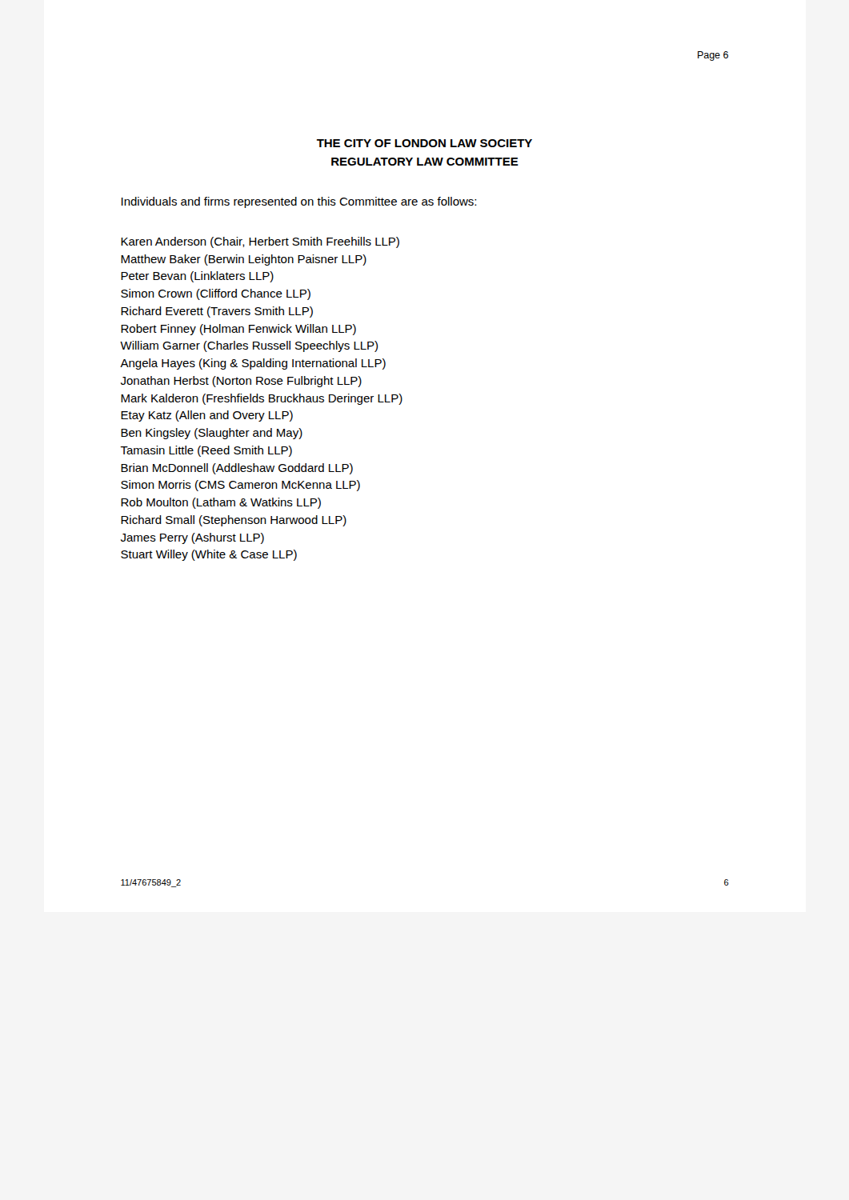Page 6
THE CITY OF LONDON LAW SOCIETY REGULATORY LAW COMMITTEE
Individuals and firms represented on this Committee are as follows:
Karen Anderson (Chair, Herbert Smith Freehills LLP)
Matthew Baker (Berwin Leighton Paisner LLP)
Peter Bevan (Linklaters LLP)
Simon Crown (Clifford Chance LLP)
Richard Everett (Travers Smith LLP)
Robert Finney (Holman Fenwick Willan LLP)
William Garner (Charles Russell Speechlys LLP)
Angela Hayes (King & Spalding International LLP)
Jonathan Herbst (Norton Rose Fulbright LLP)
Mark Kalderon (Freshfields Bruckhaus Deringer LLP)
Etay Katz (Allen and Overy LLP)
Ben Kingsley (Slaughter and May)
Tamasin Little (Reed Smith LLP)
Brian McDonnell (Addleshaw Goddard LLP)
Simon Morris (CMS Cameron McKenna LLP)
Rob Moulton (Latham & Watkins LLP)
Richard Small (Stephenson Harwood LLP)
James Perry (Ashurst LLP)
Stuart Willey (White & Case LLP)
11/47675849_2 6